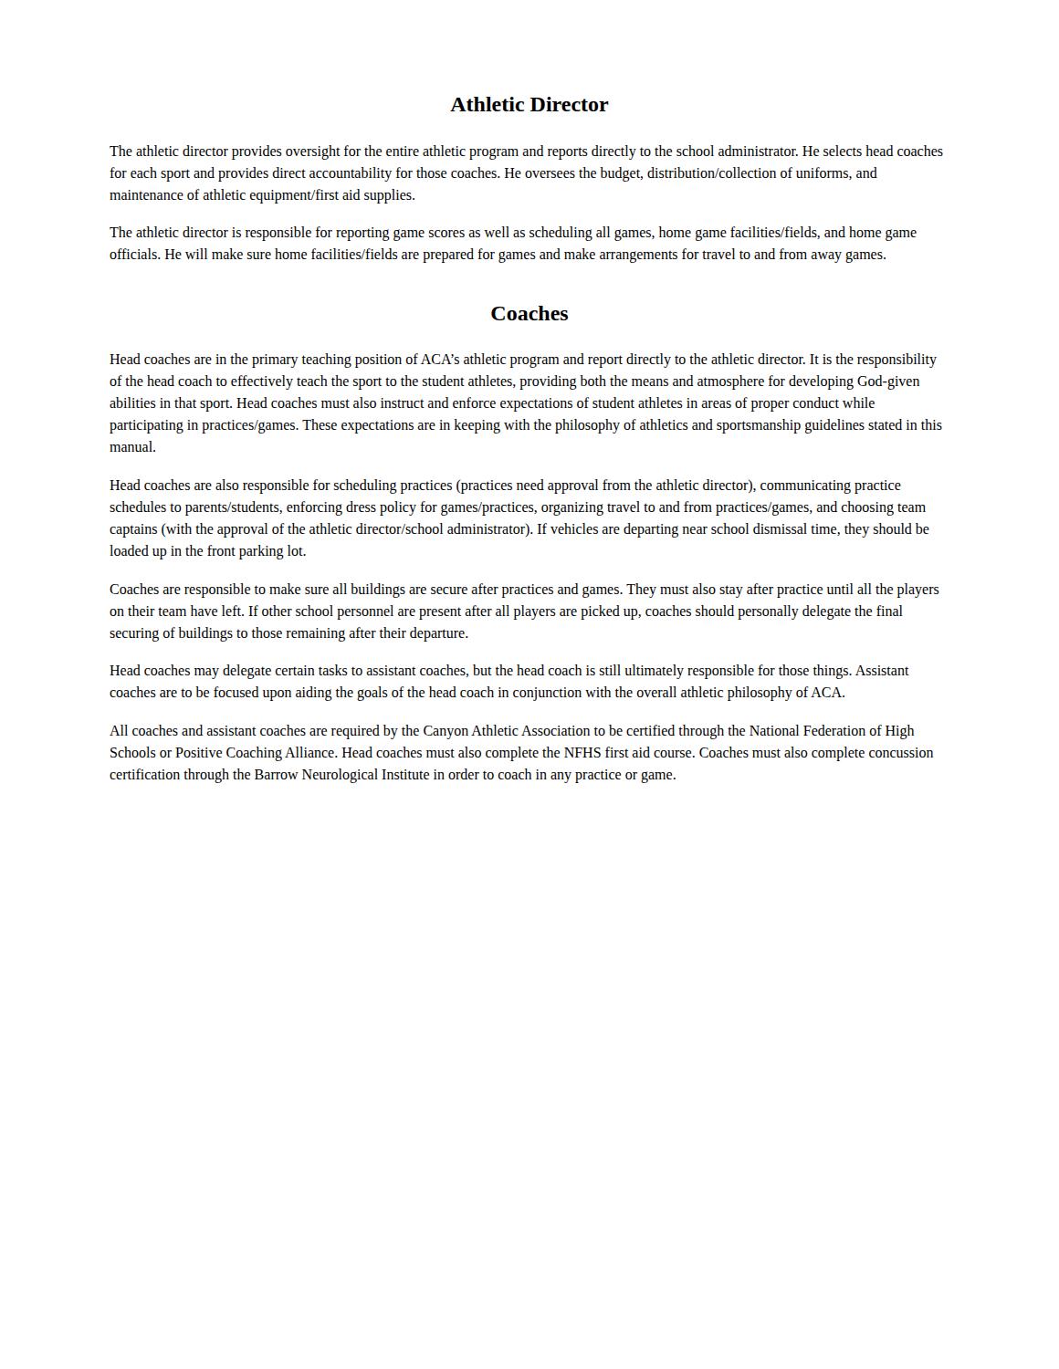Athletic Director
The athletic director provides oversight for the entire athletic program and reports directly to the school administrator. He selects head coaches for each sport and provides direct accountability for those coaches. He oversees the budget, distribution/collection of uniforms, and maintenance of athletic equipment/first aid supplies.
The athletic director is responsible for reporting game scores as well as scheduling all games, home game facilities/fields, and home game officials. He will make sure home facilities/fields are prepared for games and make arrangements for travel to and from away games.
Coaches
Head coaches are in the primary teaching position of ACA’s athletic program and report directly to the athletic director. It is the responsibility of the head coach to effectively teach the sport to the student athletes, providing both the means and atmosphere for developing God-given abilities in that sport. Head coaches must also instruct and enforce expectations of student athletes in areas of proper conduct while participating in practices/games. These expectations are in keeping with the philosophy of athletics and sportsmanship guidelines stated in this manual.
Head coaches are also responsible for scheduling practices (practices need approval from the athletic director), communicating practice schedules to parents/students, enforcing dress policy for games/practices, organizing travel to and from practices/games, and choosing team captains (with the approval of the athletic director/school administrator). If vehicles are departing near school dismissal time, they should be loaded up in the front parking lot.
Coaches are responsible to make sure all buildings are secure after practices and games. They must also stay after practice until all the players on their team have left. If other school personnel are present after all players are picked up, coaches should personally delegate the final securing of buildings to those remaining after their departure.
Head coaches may delegate certain tasks to assistant coaches, but the head coach is still ultimately responsible for those things. Assistant coaches are to be focused upon aiding the goals of the head coach in conjunction with the overall athletic philosophy of ACA.
All coaches and assistant coaches are required by the Canyon Athletic Association to be certified through the National Federation of High Schools or Positive Coaching Alliance. Head coaches must also complete the NFHS first aid course. Coaches must also complete concussion certification through the Barrow Neurological Institute in order to coach in any practice or game.